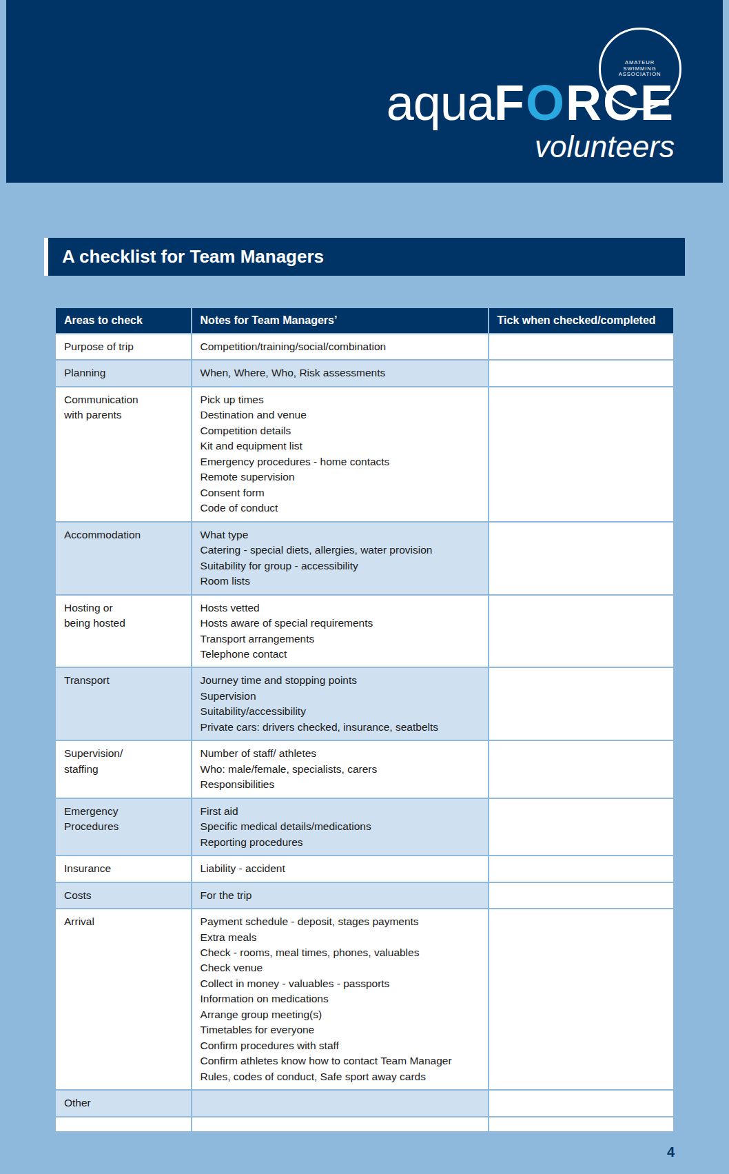AMATEUR
SWIMMING
ASSOCIATION
aqua FORCE
volunteers
A checklist for Team Managers
| Areas to check | Notes for Team Managers’ | Tick when checked/completed |
| --- | --- | --- |
| Purpose of trip | Competition/training/social/combination | |
| Planning | When, Where, Who, Risk assessments | |
| Communication with parents | Pick up times Destination and venue Competition details Kit and equipment list Emergency procedures - home contacts Remote supervision Consent form Code of conduct | |
| Accommodation | What type Catering - special diets, allergies, water provision Suitability for group - accessibility Room lists | |
| Hosting or being hosted | Hosts vetted Hosts aware of special requirements Transport arrangements Telephone contact | |
| Transport | Journey time and stopping points Supervision Suitability/accessibility Private cars: drivers checked, insurance, seatbelts | |
| Supervision/ staffing | Number of staff/ athletes Who: male/female, specialists, carers Responsibilities | |
| Emergency Procedures | First aid Specific medical details/medications Reporting procedures | |
| Insurance | Liability - accident | |
| Costs | For the trip | |
| Arrival | Payment schedule - deposit, stages payments Extra meals Check - rooms, meal times, phones, valuables Check venue Collect in money - valuables - passports Information on medications Arrange group meeting(s) Timetables for everyone Confirm procedures with staff Confirm athletes know how to contact Team Manager Rules, codes of conduct, Safe sport away cards | |
| Other | | |
4